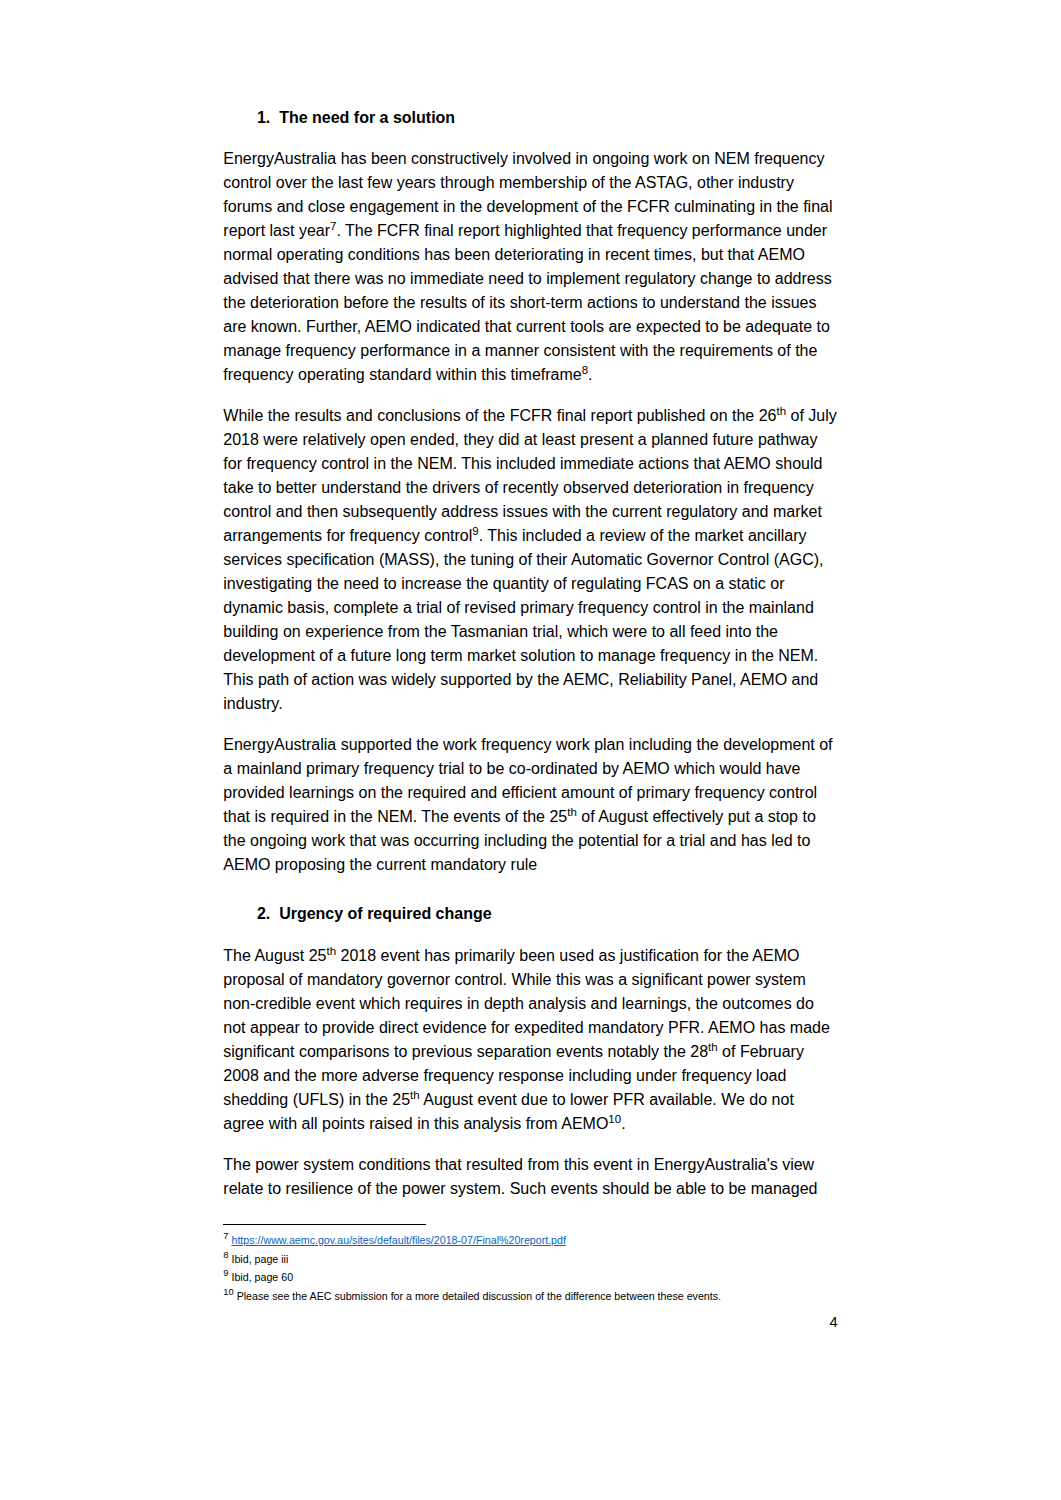1. The need for a solution
EnergyAustralia has been constructively involved in ongoing work on NEM frequency control over the last few years through membership of the ASTAG, other industry forums and close engagement in the development of the FCFR culminating in the final report last year7. The FCFR final report highlighted that frequency performance under normal operating conditions has been deteriorating in recent times, but that AEMO advised that there was no immediate need to implement regulatory change to address the deterioration before the results of its short-term actions to understand the issues are known. Further, AEMO indicated that current tools are expected to be adequate to manage frequency performance in a manner consistent with the requirements of the frequency operating standard within this timeframe8.
While the results and conclusions of the FCFR final report published on the 26th of July 2018 were relatively open ended, they did at least present a planned future pathway for frequency control in the NEM. This included immediate actions that AEMO should take to better understand the drivers of recently observed deterioration in frequency control and then subsequently address issues with the current regulatory and market arrangements for frequency control9. This included a review of the market ancillary services specification (MASS), the tuning of their Automatic Governor Control (AGC), investigating the need to increase the quantity of regulating FCAS on a static or dynamic basis, complete a trial of revised primary frequency control in the mainland building on experience from the Tasmanian trial, which were to all feed into the development of a future long term market solution to manage frequency in the NEM. This path of action was widely supported by the AEMC, Reliability Panel, AEMO and industry.
EnergyAustralia supported the work frequency work plan including the development of a mainland primary frequency trial to be co-ordinated by AEMO which would have provided learnings on the required and efficient amount of primary frequency control that is required in the NEM. The events of the 25th of August effectively put a stop to the ongoing work that was occurring including the potential for a trial and has led to AEMO proposing the current mandatory rule
2. Urgency of required change
The August 25th 2018 event has primarily been used as justification for the AEMO proposal of mandatory governor control. While this was a significant power system non-credible event which requires in depth analysis and learnings, the outcomes do not appear to provide direct evidence for expedited mandatory PFR. AEMO has made significant comparisons to previous separation events notably the 28th of February 2008 and the more adverse frequency response including under frequency load shedding (UFLS) in the 25th August event due to lower PFR available. We do not agree with all points raised in this analysis from AEMO10.
The power system conditions that resulted from this event in EnergyAustralia's view relate to resilience of the power system. Such events should be able to be managed
7 https://www.aemc.gov.au/sites/default/files/2018-07/Final%20report.pdf
8 Ibid, page iii
9 Ibid, page 60
10 Please see the AEC submission for a more detailed discussion of the difference between these events.
4